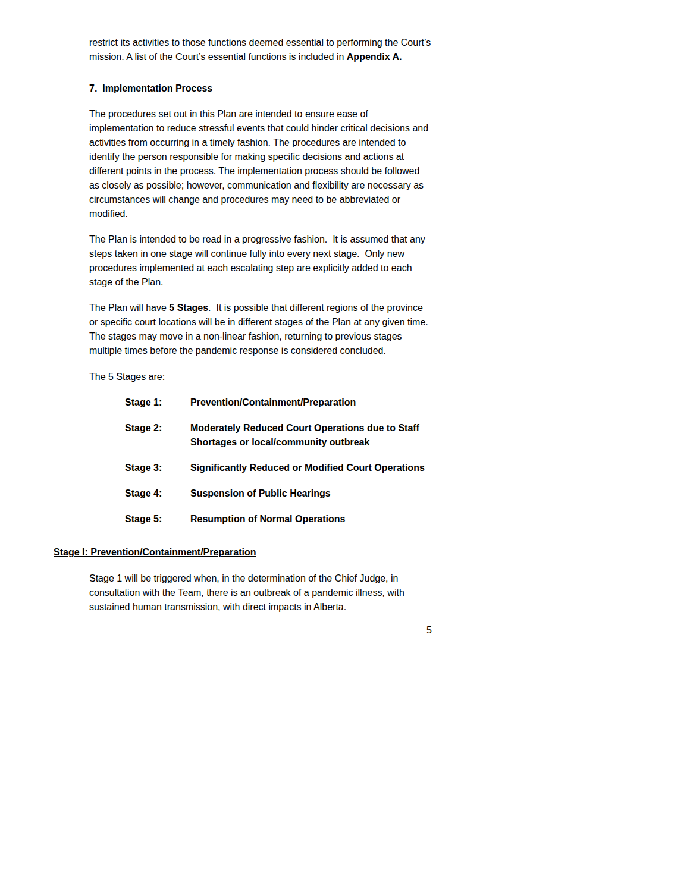restrict its activities to those functions deemed essential to performing the Court’s mission. A list of the Court’s essential functions is included in Appendix A.
7. Implementation Process
The procedures set out in this Plan are intended to ensure ease of implementation to reduce stressful events that could hinder critical decisions and activities from occurring in a timely fashion. The procedures are intended to identify the person responsible for making specific decisions and actions at different points in the process. The implementation process should be followed as closely as possible; however, communication and flexibility are necessary as circumstances will change and procedures may need to be abbreviated or modified.
The Plan is intended to be read in a progressive fashion. It is assumed that any steps taken in one stage will continue fully into every next stage. Only new procedures implemented at each escalating step are explicitly added to each stage of the Plan.
The Plan will have 5 Stages. It is possible that different regions of the province or specific court locations will be in different stages of the Plan at any given time. The stages may move in a non-linear fashion, returning to previous stages multiple times before the pandemic response is considered concluded.
The 5 Stages are:
Stage 1:
Prevention/Containment/Preparation
Stage 2:
Moderately Reduced Court Operations due to Staff Shortages or local/community outbreak
Stage 3:
Significantly Reduced or Modified Court Operations
Stage 4:
Suspension of Public Hearings
Stage 5:
Resumption of Normal Operations
Stage I: Prevention/Containment/Preparation
Stage 1 will be triggered when, in the determination of the Chief Judge, in consultation with the Team, there is an outbreak of a pandemic illness, with sustained human transmission, with direct impacts in Alberta.
5